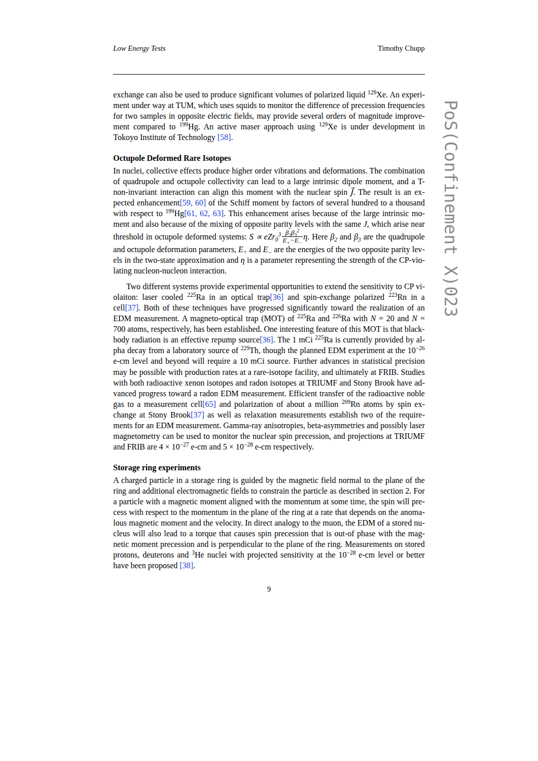Low Energy Tests Timothy Chupp
PoS(Confinement X)023
exchange can also be used to produce significant volumes of polarized liquid 129Xe. An experiment under way at TUM, which uses squids to monitor the difference of precession frequencies for two samples in opposite electric fields, may provide several orders of magnitude improvement compared to 199Hg. An active maser approach using 129Xe is under development in Tokoyo Institute of Technology [58].
Octupole Deformed Rare Isotopes
In nuclei, collective effects produce higher order vibrations and deformations. The combination of quadrupole and octupole collectivity can lead to a large intrinsic dipole moment, and a T-non-invariant interaction can align this moment with the nuclear spin J⃗. The result is an expected enhancement[59, 60] of the Schiff moment by factors of several hundred to a thousand with respect to 199Hg[61, 62, 63]. This enhancement arises because of the large intrinsic moment and also because of the mixing of opposite parity levels with the same J, which arise near threshold in octupole deformed systems: S ∝ eZr03 β2β32 E+−E−η. Here β2 and β3 are the quadrupole and octupole deformation parameters, E+ and E− are the energies of the two opposite parity levels in the two-state approximation and η is a parameter representing the strength of the CP-violating nucleon-nucleon interaction.
Two different systems provide experimental opportunities to extend the sensitivity to CP violaiton: laser cooled 225Ra in an optical trap[36] and spin-exchange polarized 223Rn in a cell[37]. Both of these techniques have progressed significantly toward the realization of an EDM measurement. A magneto-optical trap (MOT) of 225Ra and 226Ra with N = 20 and N = 700 atoms, respectively, has been established. One interesting feature of this MOT is that black-body radiation is an effective repump source[36]. The 1 mCi 225Ra is currently provided by alpha decay from a laboratory source of 229Th, though the planned EDM experiment at the 10−26 e-cm level and beyond will require a 10 mCi source. Further advances in statistical precision may be possible with production rates at a rare-isotope facility, and ultimately at FRIB. Studies with both radioactive xenon isotopes and radon isotopes at TRIUMF and Stony Brook have advanced progress toward a radon EDM measurement. Efficient transfer of the radioactive noble gas to a measurement cell[65] and polarization of about a million 209Rn atoms by spin exchange at Stony Brook[37] as well as relaxation measurements establish two of the requirements for an EDM measurement. Gamma-ray anisotropies, beta-asymmetries and possibly laser magnetometry can be used to monitor the nuclear spin precession, and projections at TRIUMF and FRIB are 4 × 10−27 e-cm and 5 × 10−28 e-cm respectively.
Storage ring experiments
A charged particle in a storage ring is guided by the magnetic field normal to the plane of the ring and additional electromagnetic fields to constrain the particle as described in section 2. For a particle with a magnetic moment aligned with the momentum at some time, the spin will precess with respect to the momentum in the plane of the ring at a rate that depends on the anomalous magnetic moment and the velocity. In direct analogy to the muon, the EDM of a stored nucleus will also lead to a torque that causes spin precession that is out-of phase with the magnetic moment precession and is perpendicular to the plane of the ring. Measurements on stored protons, deuterons and 3He nuclei with projected sensitivity at the 10−28 e-cm level or better have been proposed [38].
9